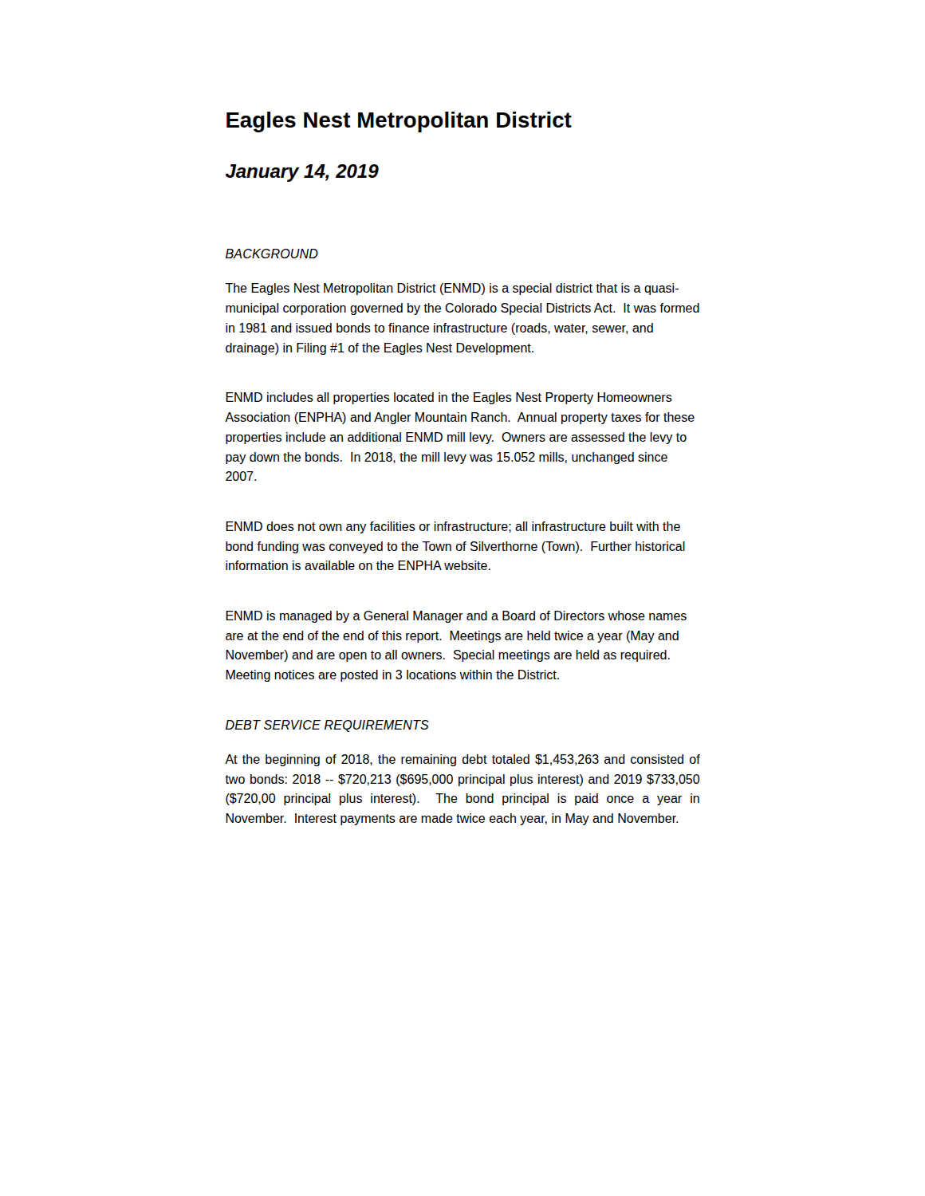Eagles Nest Metropolitan District
January 14, 2019
BACKGROUND
The Eagles Nest Metropolitan District (ENMD) is a special district that is a quasi-municipal corporation governed by the Colorado Special Districts Act. It was formed in 1981 and issued bonds to finance infrastructure (roads, water, sewer, and drainage) in Filing #1 of the Eagles Nest Development.
ENMD includes all properties located in the Eagles Nest Property Homeowners Association (ENPHA) and Angler Mountain Ranch. Annual property taxes for these properties include an additional ENMD mill levy. Owners are assessed the levy to pay down the bonds. In 2018, the mill levy was 15.052 mills, unchanged since 2007.
ENMD does not own any facilities or infrastructure; all infrastructure built with the bond funding was conveyed to the Town of Silverthorne (Town). Further historical information is available on the ENPHA website.
ENMD is managed by a General Manager and a Board of Directors whose names are at the end of the end of this report. Meetings are held twice a year (May and November) and are open to all owners. Special meetings are held as required. Meeting notices are posted in 3 locations within the District.
DEBT SERVICE REQUIREMENTS
At the beginning of 2018, the remaining debt totaled $1,453,263 and consisted of two bonds: 2018 -- $720,213 ($695,000 principal plus interest) and 2019 $733,050 ($720,00 principal plus interest). The bond principal is paid once a year in November. Interest payments are made twice each year, in May and November.